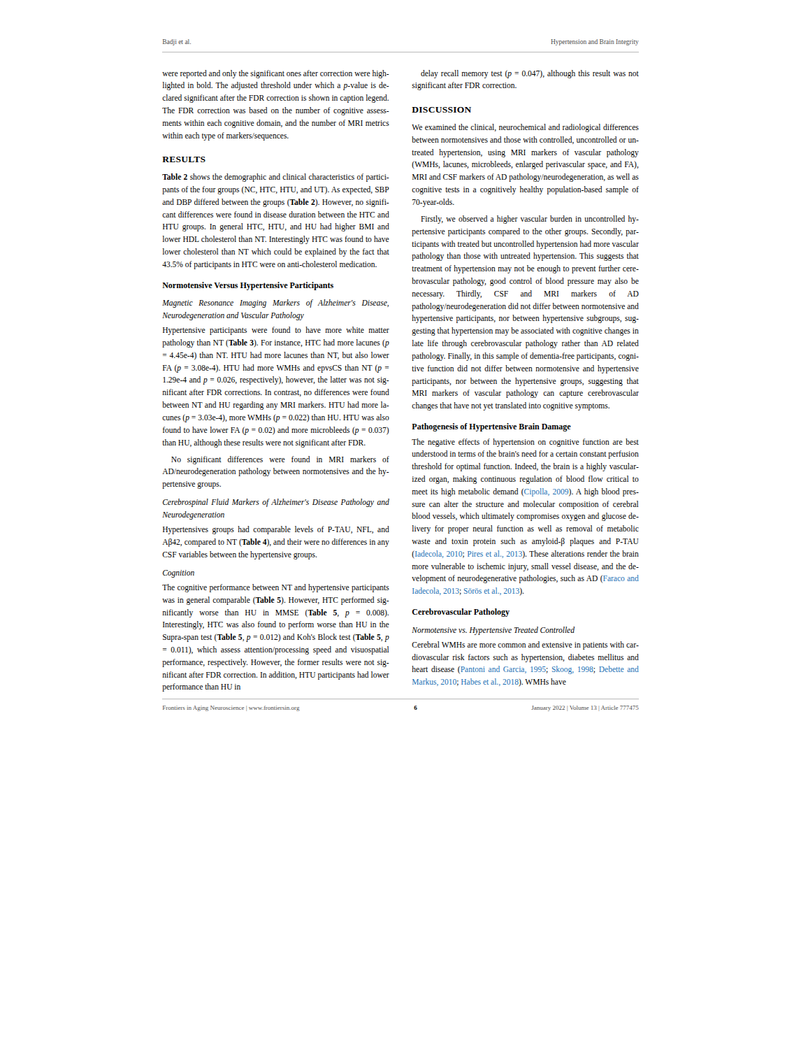Badji et al.
Hypertension and Brain Integrity
were reported and only the significant ones after correction were highlighted in bold. The adjusted threshold under which a p-value is declared significant after the FDR correction is shown in caption legend. The FDR correction was based on the number of cognitive assessments within each cognitive domain, and the number of MRI metrics within each type of markers/sequences.
RESULTS
Table 2 shows the demographic and clinical characteristics of participants of the four groups (NC, HTC, HTU, and UT). As expected, SBP and DBP differed between the groups (Table 2). However, no significant differences were found in disease duration between the HTC and HTU groups. In general HTC, HTU, and HU had higher BMI and lower HDL cholesterol than NT. Interestingly HTC was found to have lower cholesterol than NT which could be explained by the fact that 43.5% of participants in HTC were on anti-cholesterol medication.
Normotensive Versus Hypertensive Participants
Magnetic Resonance Imaging Markers of Alzheimer's Disease, Neurodegeneration and Vascular Pathology
Hypertensive participants were found to have more white matter pathology than NT (Table 3). For instance, HTC had more lacunes (p = 4.45e-4) than NT. HTU had more lacunes than NT, but also lower FA (p = 3.08e-4). HTU had more WMHs and epvsCS than NT (p = 1.29e-4 and p = 0.026, respectively), however, the latter was not significant after FDR corrections. In contrast, no differences were found between NT and HU regarding any MRI markers. HTU had more lacunes (p = 3.03e-4), more WMHs (p = 0.022) than HU. HTU was also found to have lower FA (p = 0.02) and more microbleeds (p = 0.037) than HU, although these results were not significant after FDR.
No significant differences were found in MRI markers of AD/neurodegeneration pathology between normotensives and the hypertensive groups.
Cerebrospinal Fluid Markers of Alzheimer's Disease Pathology and Neurodegeneration
Hypertensives groups had comparable levels of P-TAU, NFL, and Aβ42, compared to NT (Table 4), and their were no differences in any CSF variables between the hypertensive groups.
Cognition
The cognitive performance between NT and hypertensive participants was in general comparable (Table 5). However, HTC performed significantly worse than HU in MMSE (Table 5, p = 0.008). Interestingly, HTC was also found to perform worse than HU in the Supra-span test (Table 5, p = 0.012) and Koh's Block test (Table 5, p = 0.011), which assess attention/processing speed and visuospatial performance, respectively. However, the former results were not significant after FDR correction. In addition, HTU participants had lower performance than HU in
delay recall memory test (p = 0.047), although this result was not significant after FDR correction.
DISCUSSION
We examined the clinical, neurochemical and radiological differences between normotensives and those with controlled, uncontrolled or untreated hypertension, using MRI markers of vascular pathology (WMHs, lacunes, microbleeds, enlarged perivascular space, and FA), MRI and CSF markers of AD pathology/neurodegeneration, as well as cognitive tests in a cognitively healthy population-based sample of 70-year-olds.
Firstly, we observed a higher vascular burden in uncontrolled hypertensive participants compared to the other groups. Secondly, participants with treated but uncontrolled hypertension had more vascular pathology than those with untreated hypertension. This suggests that treatment of hypertension may not be enough to prevent further cerebrovascular pathology, good control of blood pressure may also be necessary. Thirdly, CSF and MRI markers of AD pathology/neurodegeneration did not differ between normotensive and hypertensive participants, nor between hypertensive subgroups, suggesting that hypertension may be associated with cognitive changes in late life through cerebrovascular pathology rather than AD related pathology. Finally, in this sample of dementia-free participants, cognitive function did not differ between normotensive and hypertensive participants, nor between the hypertensive groups, suggesting that MRI markers of vascular pathology can capture cerebrovascular changes that have not yet translated into cognitive symptoms.
Pathogenesis of Hypertensive Brain Damage
The negative effects of hypertension on cognitive function are best understood in terms of the brain's need for a certain constant perfusion threshold for optimal function. Indeed, the brain is a highly vascularized organ, making continuous regulation of blood flow critical to meet its high metabolic demand (Cipolla, 2009). A high blood pressure can alter the structure and molecular composition of cerebral blood vessels, which ultimately compromises oxygen and glucose delivery for proper neural function as well as removal of metabolic waste and toxin protein such as amyloid-β plaques and P-TAU (Iadecola, 2010; Pires et al., 2013). These alterations render the brain more vulnerable to ischemic injury, small vessel disease, and the development of neurodegenerative pathologies, such as AD (Faraco and Iadecola, 2013; Sörös et al., 2013).
Cerebrovascular Pathology
Normotensive vs. Hypertensive Treated Controlled
Cerebral WMHs are more common and extensive in patients with cardiovascular risk factors such as hypertension, diabetes mellitus and heart disease (Pantoni and Garcia, 1995; Skoog, 1998; Debette and Markus, 2010; Habes et al., 2018). WMHs have
Frontiers in Aging Neuroscience | www.frontiersin.org
6
January 2022 | Volume 13 | Article 777475